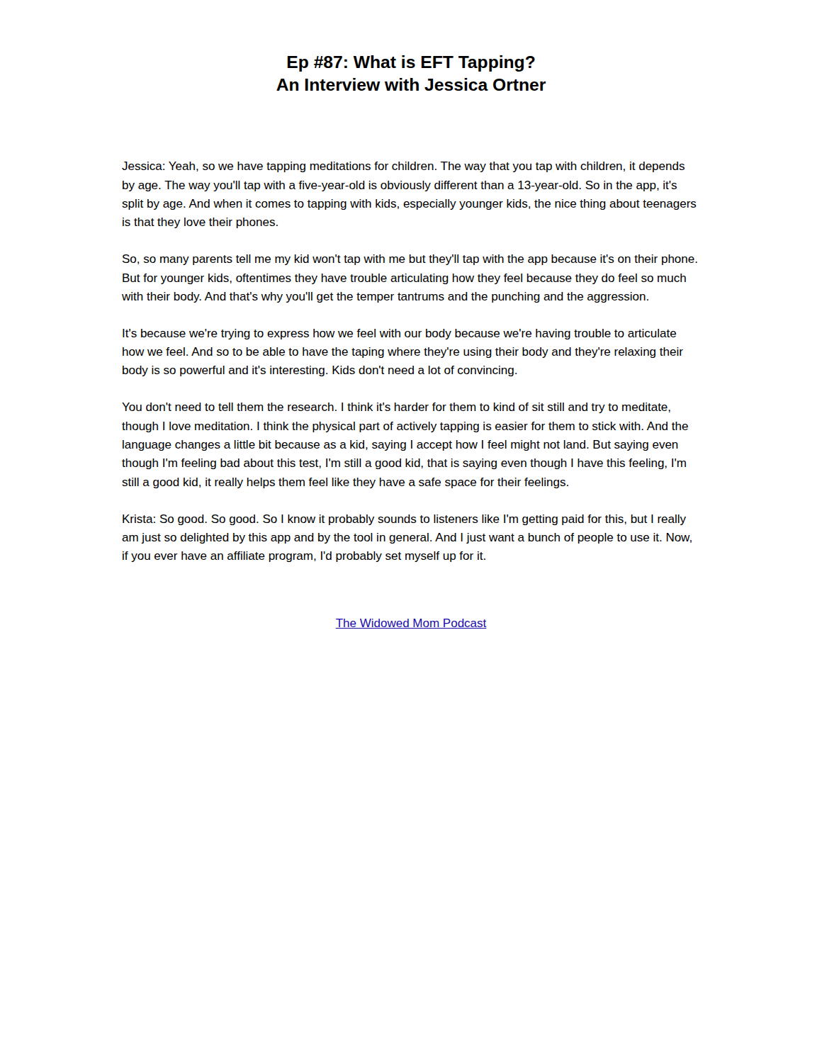Ep #87: What is EFT Tapping?
An Interview with Jessica Ortner
Jessica: Yeah, so we have tapping meditations for children. The way that you tap with children, it depends by age. The way you'll tap with a five-year-old is obviously different than a 13-year-old. So in the app, it's split by age. And when it comes to tapping with kids, especially younger kids, the nice thing about teenagers is that they love their phones.
So, so many parents tell me my kid won't tap with me but they'll tap with the app because it's on their phone. But for younger kids, oftentimes they have trouble articulating how they feel because they do feel so much with their body. And that's why you'll get the temper tantrums and the punching and the aggression.
It's because we're trying to express how we feel with our body because we're having trouble to articulate how we feel. And so to be able to have the taping where they're using their body and they're relaxing their body is so powerful and it's interesting. Kids don't need a lot of convincing.
You don't need to tell them the research. I think it's harder for them to kind of sit still and try to meditate, though I love meditation. I think the physical part of actively tapping is easier for them to stick with. And the language changes a little bit because as a kid, saying I accept how I feel might not land. But saying even though I'm feeling bad about this test, I'm still a good kid, that is saying even though I have this feeling, I'm still a good kid, it really helps them feel like they have a safe space for their feelings.
Krista: So good. So good. So I know it probably sounds to listeners like I'm getting paid for this, but I really am just so delighted by this app and by the tool in general. And I just want a bunch of people to use it. Now, if you ever have an affiliate program, I'd probably set myself up for it.
The Widowed Mom Podcast